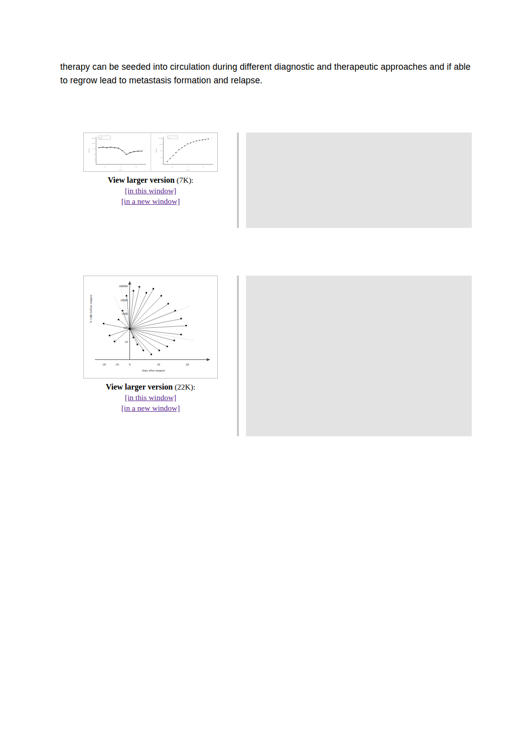therapy can be seeded into circulation during different diagnostic and therapeutic approaches and if able to regrow lead to metastasis formation and relapse.
100000 10000 1000 100 10 1 duration -20 0 20 days No. Cells pre-op CK
100000 10000 1000 100 10 duration -20 0 20 days cells ?
View larger version (7K):
[in this window] [in a new window]
100000 10000 1000 100 10 % cells before surgery -20 -10 0 10 20 days after surgery
View larger version (22K):
[in this window] [in a new window]